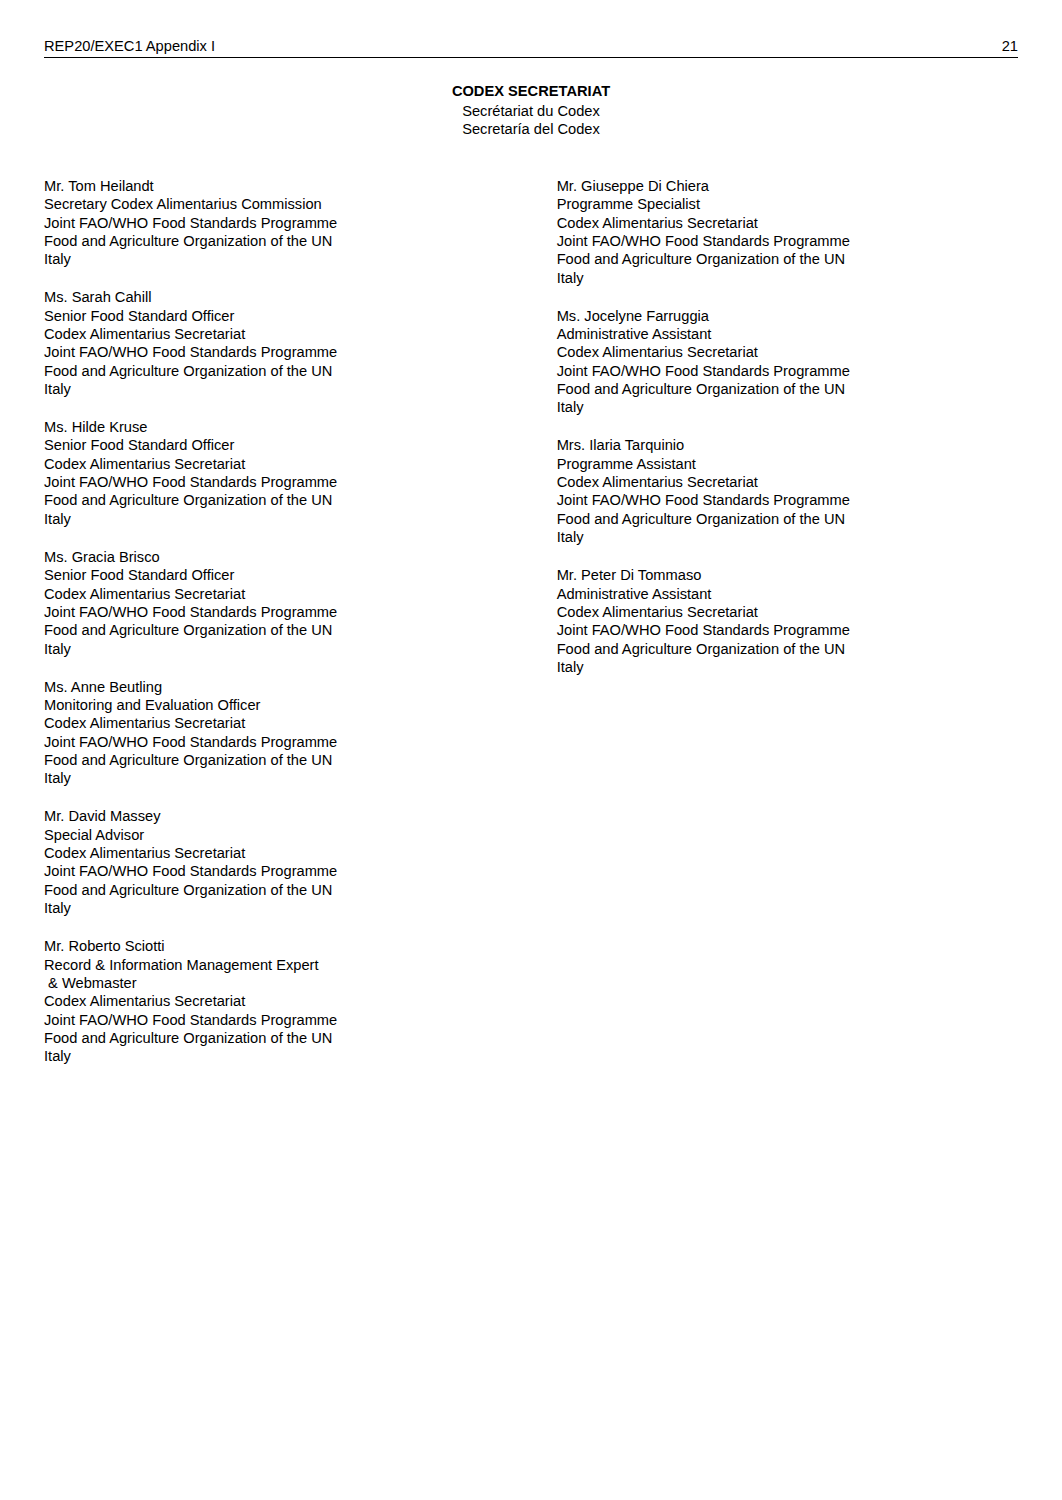REP20/EXEC1 Appendix I 21
Codex Secretariat
Secrétariat du Codex
Secretaría del Codex
Mr. Tom Heilandt
Secretary Codex Alimentarius Commission
Joint FAO/WHO Food Standards Programme
Food and Agriculture Organization of the UN
Italy
Ms. Sarah Cahill
Senior Food Standard Officer
Codex Alimentarius Secretariat
Joint FAO/WHO Food Standards Programme
Food and Agriculture Organization of the UN
Italy
Ms. Hilde Kruse
Senior Food Standard Officer
Codex Alimentarius Secretariat
Joint FAO/WHO Food Standards Programme
Food and Agriculture Organization of the UN
Italy
Ms. Gracia Brisco
Senior Food Standard Officer
Codex Alimentarius Secretariat
Joint FAO/WHO Food Standards Programme
Food and Agriculture Organization of the UN
Italy
Ms. Anne Beutling
Monitoring and Evaluation Officer
Codex Alimentarius Secretariat
Joint FAO/WHO Food Standards Programme
Food and Agriculture Organization of the UN
Italy
Mr. David Massey
Special Advisor
Codex Alimentarius Secretariat
Joint FAO/WHO Food Standards Programme
Food and Agriculture Organization of the UN
Italy
Mr. Roberto Sciotti
Record & Information Management Expert
& Webmaster
Codex Alimentarius Secretariat
Joint FAO/WHO Food Standards Programme
Food and Agriculture Organization of the UN
Italy
Mr. Giuseppe Di Chiera
Programme Specialist
Codex Alimentarius Secretariat
Joint FAO/WHO Food Standards Programme
Food and Agriculture Organization of the UN
Italy
Ms. Jocelyne Farruggia
Administrative Assistant
Codex Alimentarius Secretariat
Joint FAO/WHO Food Standards Programme
Food and Agriculture Organization of the UN
Italy
Mrs. Ilaria Tarquinio
Programme Assistant
Codex Alimentarius Secretariat
Joint FAO/WHO Food Standards Programme
Food and Agriculture Organization of the UN
Italy
Mr. Peter Di Tommaso
Administrative Assistant
Codex Alimentarius Secretariat
Joint FAO/WHO Food Standards Programme
Food and Agriculture Organization of the UN
Italy